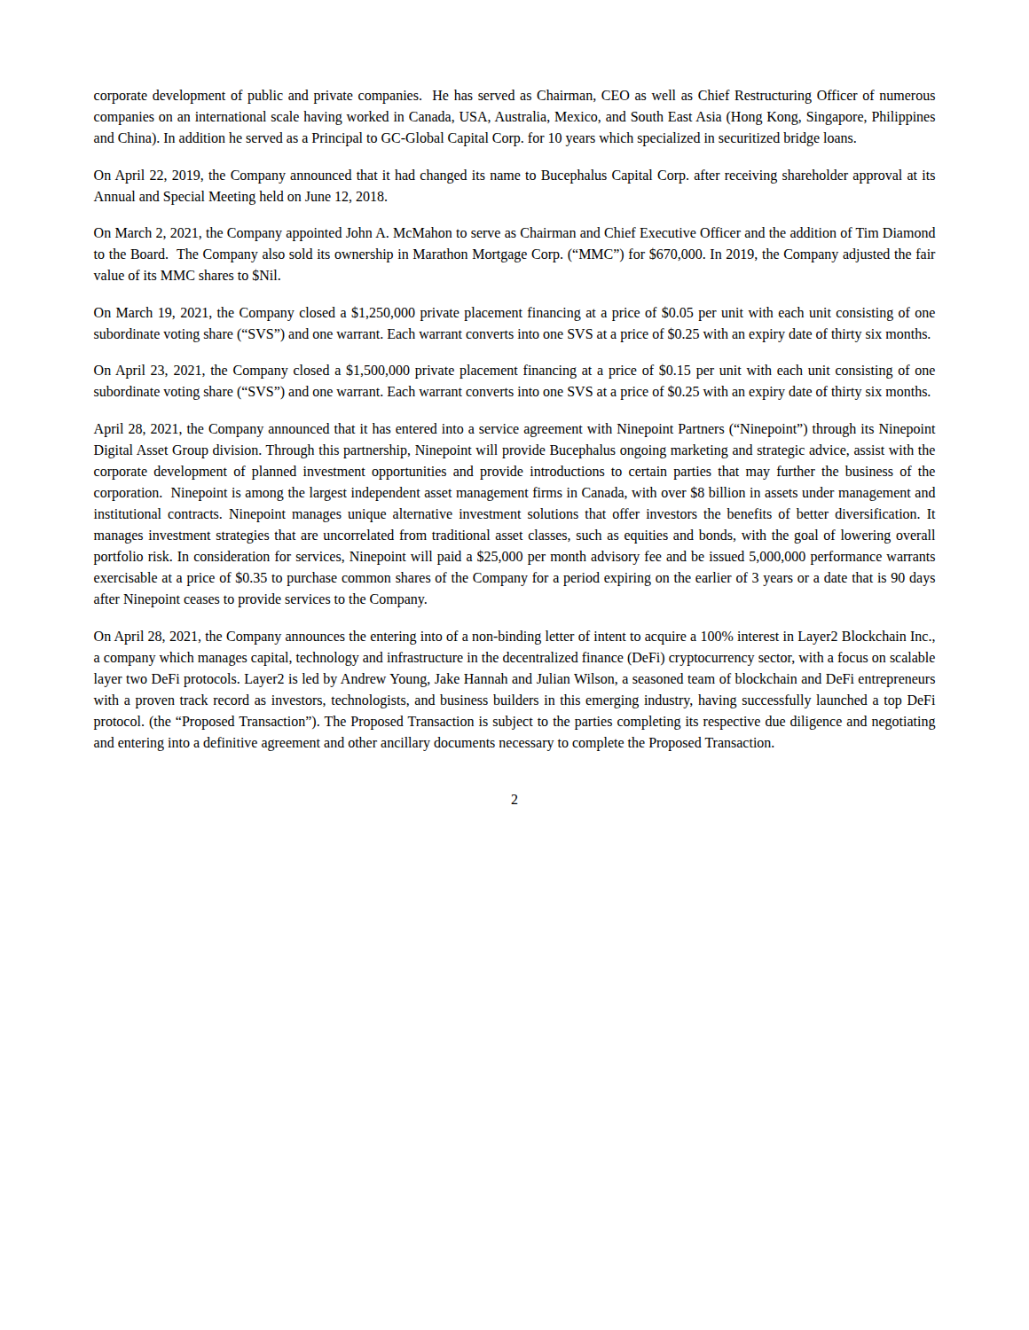corporate development of public and private companies. He has served as Chairman, CEO as well as Chief Restructuring Officer of numerous companies on an international scale having worked in Canada, USA, Australia, Mexico, and South East Asia (Hong Kong, Singapore, Philippines and China). In addition he served as a Principal to GC-Global Capital Corp. for 10 years which specialized in securitized bridge loans.
On April 22, 2019, the Company announced that it had changed its name to Bucephalus Capital Corp. after receiving shareholder approval at its Annual and Special Meeting held on June 12, 2018.
On March 2, 2021, the Company appointed John A. McMahon to serve as Chairman and Chief Executive Officer and the addition of Tim Diamond to the Board. The Company also sold its ownership in Marathon Mortgage Corp. (“MMC”) for $670,000. In 2019, the Company adjusted the fair value of its MMC shares to $Nil.
On March 19, 2021, the Company closed a $1,250,000 private placement financing at a price of $0.05 per unit with each unit consisting of one subordinate voting share (“SVS”) and one warrant. Each warrant converts into one SVS at a price of $0.25 with an expiry date of thirty six months.
On April 23, 2021, the Company closed a $1,500,000 private placement financing at a price of $0.15 per unit with each unit consisting of one subordinate voting share (“SVS”) and one warrant. Each warrant converts into one SVS at a price of $0.25 with an expiry date of thirty six months.
April 28, 2021, the Company announced that it has entered into a service agreement with Ninepoint Partners (“Ninepoint”) through its Ninepoint Digital Asset Group division. Through this partnership, Ninepoint will provide Bucephalus ongoing marketing and strategic advice, assist with the corporate development of planned investment opportunities and provide introductions to certain parties that may further the business of the corporation. Ninepoint is among the largest independent asset management firms in Canada, with over $8 billion in assets under management and institutional contracts. Ninepoint manages unique alternative investment solutions that offer investors the benefits of better diversification. It manages investment strategies that are uncorrelated from traditional asset classes, such as equities and bonds, with the goal of lowering overall portfolio risk. In consideration for services, Ninepoint will paid a $25,000 per month advisory fee and be issued 5,000,000 performance warrants exercisable at a price of $0.35 to purchase common shares of the Company for a period expiring on the earlier of 3 years or a date that is 90 days after Ninepoint ceases to provide services to the Company.
On April 28, 2021, the Company announces the entering into of a non-binding letter of intent to acquire a 100% interest in Layer2 Blockchain Inc., a company which manages capital, technology and infrastructure in the decentralized finance (DeFi) cryptocurrency sector, with a focus on scalable layer two DeFi protocols. Layer2 is led by Andrew Young, Jake Hannah and Julian Wilson, a seasoned team of blockchain and DeFi entrepreneurs with a proven track record as investors, technologists, and business builders in this emerging industry, having successfully launched a top DeFi protocol. (the “Proposed Transaction”). The Proposed Transaction is subject to the parties completing its respective due diligence and negotiating and entering into a definitive agreement and other ancillary documents necessary to complete the Proposed Transaction.
2